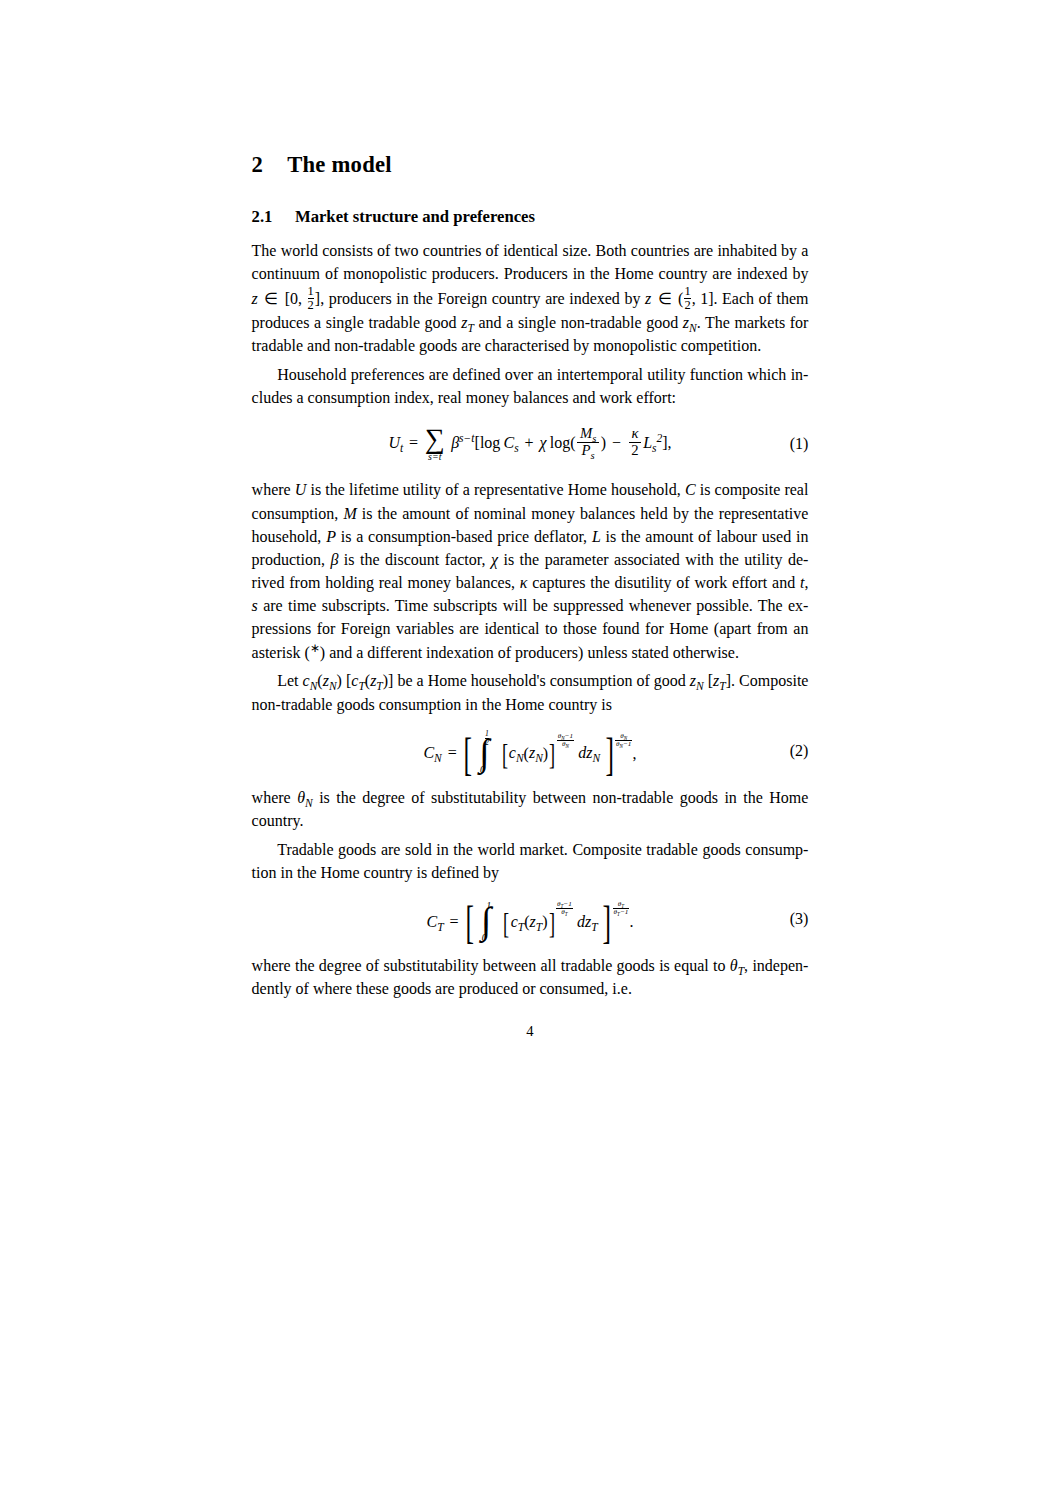2 The model
2.1 Market structure and preferences
The world consists of two countries of identical size. Both countries are inhabited by a continuum of monopolistic producers. Producers in the Home country are indexed by z ∈ [0, 12], producers in the Foreign country are indexed by z ∈ (12, 1]. Each of them produces a single tradable good zT and a single non-tradable good zN. The markets for tradable and non-tradable goods are characterised by monopolistic competition.
Household preferences are defined over an intertemporal utility function which includes a consumption index, real money balances and work effort:
Ut = ∑s=t βs−t[log Cs + χ log(Ms Ps) − κ 2 Ls2],
(1)
where U is the lifetime utility of a representative Home household, C is composite real consumption, M is the amount of nominal money balances held by the representative household, P is a consumption-based price deflator, L is the amount of labour used in production, β is the discount factor, χ is the parameter associated with the utility derived from holding real money balances, κ captures the disutility of work effort and t, s are time subscripts. Time subscripts will be suppressed whenever possible. The expressions for Foreign variables are identical to those found for Home (apart from an asterisk (∗) and a different indexation of producers) unless stated otherwise.
Let cN(zN) [cT(zT)] be a Home household's consumption of good zN [zT]. Composite non-tradable goods consumption in the Home country is
CN = [ ∫120 [cN(zN)]θN−1 θN dzN ]θN θN−1,
(2)
where θN is the degree of substitutability between non-tradable goods in the Home country.
Tradable goods are sold in the world market. Composite tradable goods consumption in the Home country is defined by
CT = [ ∫10 [cT(zT)]θT−1 θT dzT ]θT θT−1.
(3)
where the degree of substitutability between all tradable goods is equal to θT, independently of where these goods are produced or consumed, i.e.
4